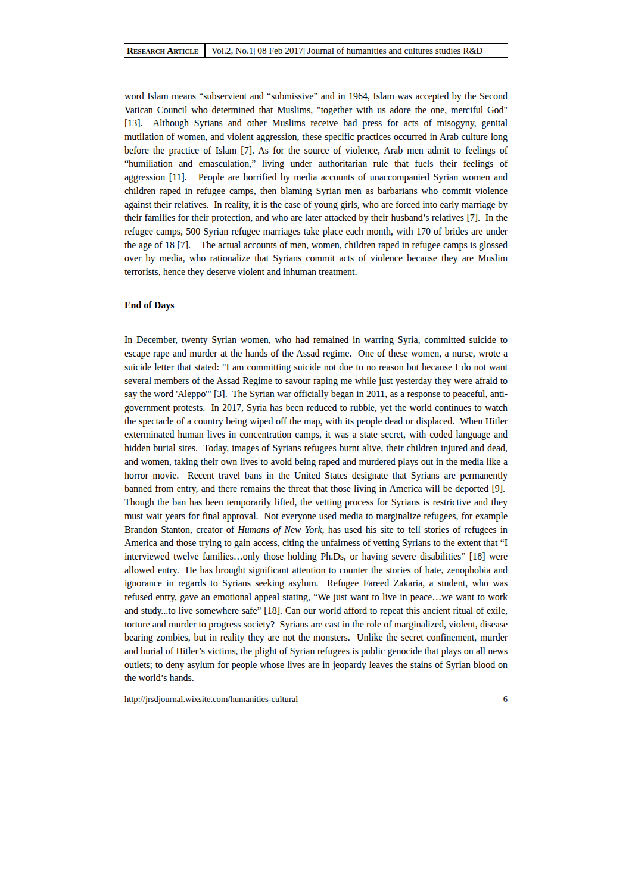Research Article
Vol.2, No.1| 08 Feb 2017| Journal of humanities and cultures studies R&D
word Islam means “subservient and “submissive” and in 1964, Islam was accepted by the Second Vatican Council who determined that Muslims, "together with us adore the one, merciful God" [13]. Although Syrians and other Muslims receive bad press for acts of misogyny, genital mutilation of women, and violent aggression, these specific practices occurred in Arab culture long before the practice of Islam [7]. As for the source of violence, Arab men admit to feelings of “humiliation and emasculation,” living under authoritarian rule that fuels their feelings of aggression [11]. People are horrified by media accounts of unaccompanied Syrian women and children raped in refugee camps, then blaming Syrian men as barbarians who commit violence against their relatives. In reality, it is the case of young girls, who are forced into early marriage by their families for their protection, and who are later attacked by their husband’s relatives [7]. In the refugee camps, 500 Syrian refugee marriages take place each month, with 170 of brides are under the age of 18 [7]. The actual accounts of men, women, children raped in refugee camps is glossed over by media, who rationalize that Syrians commit acts of violence because they are Muslim terrorists, hence they deserve violent and inhuman treatment.
End of Days
In December, twenty Syrian women, who had remained in warring Syria, committed suicide to escape rape and murder at the hands of the Assad regime. One of these women, a nurse, wrote a suicide letter that stated: "I am committing suicide not due to no reason but because I do not want several members of the Assad Regime to savour raping me while just yesterday they were afraid to say the word 'Aleppo'" [3]. The Syrian war officially began in 2011, as a response to peaceful, anti-government protests. In 2017, Syria has been reduced to rubble, yet the world continues to watch the spectacle of a country being wiped off the map, with its people dead or displaced. When Hitler exterminated human lives in concentration camps, it was a state secret, with coded language and hidden burial sites. Today, images of Syrians refugees burnt alive, their children injured and dead, and women, taking their own lives to avoid being raped and murdered plays out in the media like a horror movie. Recent travel bans in the United States designate that Syrians are permanently banned from entry, and there remains the threat that those living in America will be deported [9]. Though the ban has been temporarily lifted, the vetting process for Syrians is restrictive and they must wait years for final approval. Not everyone used media to marginalize refugees, for example Brandon Stanton, creator of Humans of New York, has used his site to tell stories of refugees in America and those trying to gain access, citing the unfairness of vetting Syrians to the extent that “I interviewed twelve families…only those holding Ph.Ds, or having severe disabilities” [18] were allowed entry. He has brought significant attention to counter the stories of hate, zenophobia and ignorance in regards to Syrians seeking asylum. Refugee Fareed Zakaria, a student, who was refused entry, gave an emotional appeal stating, “We just want to live in peace…we want to work and study...to live somewhere safe” [18]. Can our world afford to repeat this ancient ritual of exile, torture and murder to progress society? Syrians are cast in the role of marginalized, violent, disease bearing zombies, but in reality they are not the monsters. Unlike the secret confinement, murder and burial of Hitler’s victims, the plight of Syrian refugees is public genocide that plays on all news outlets; to deny asylum for people whose lives are in jeopardy leaves the stains of Syrian blood on the world’s hands.
http://jrsdjournal.wixsite.com/humanities-cultural 6